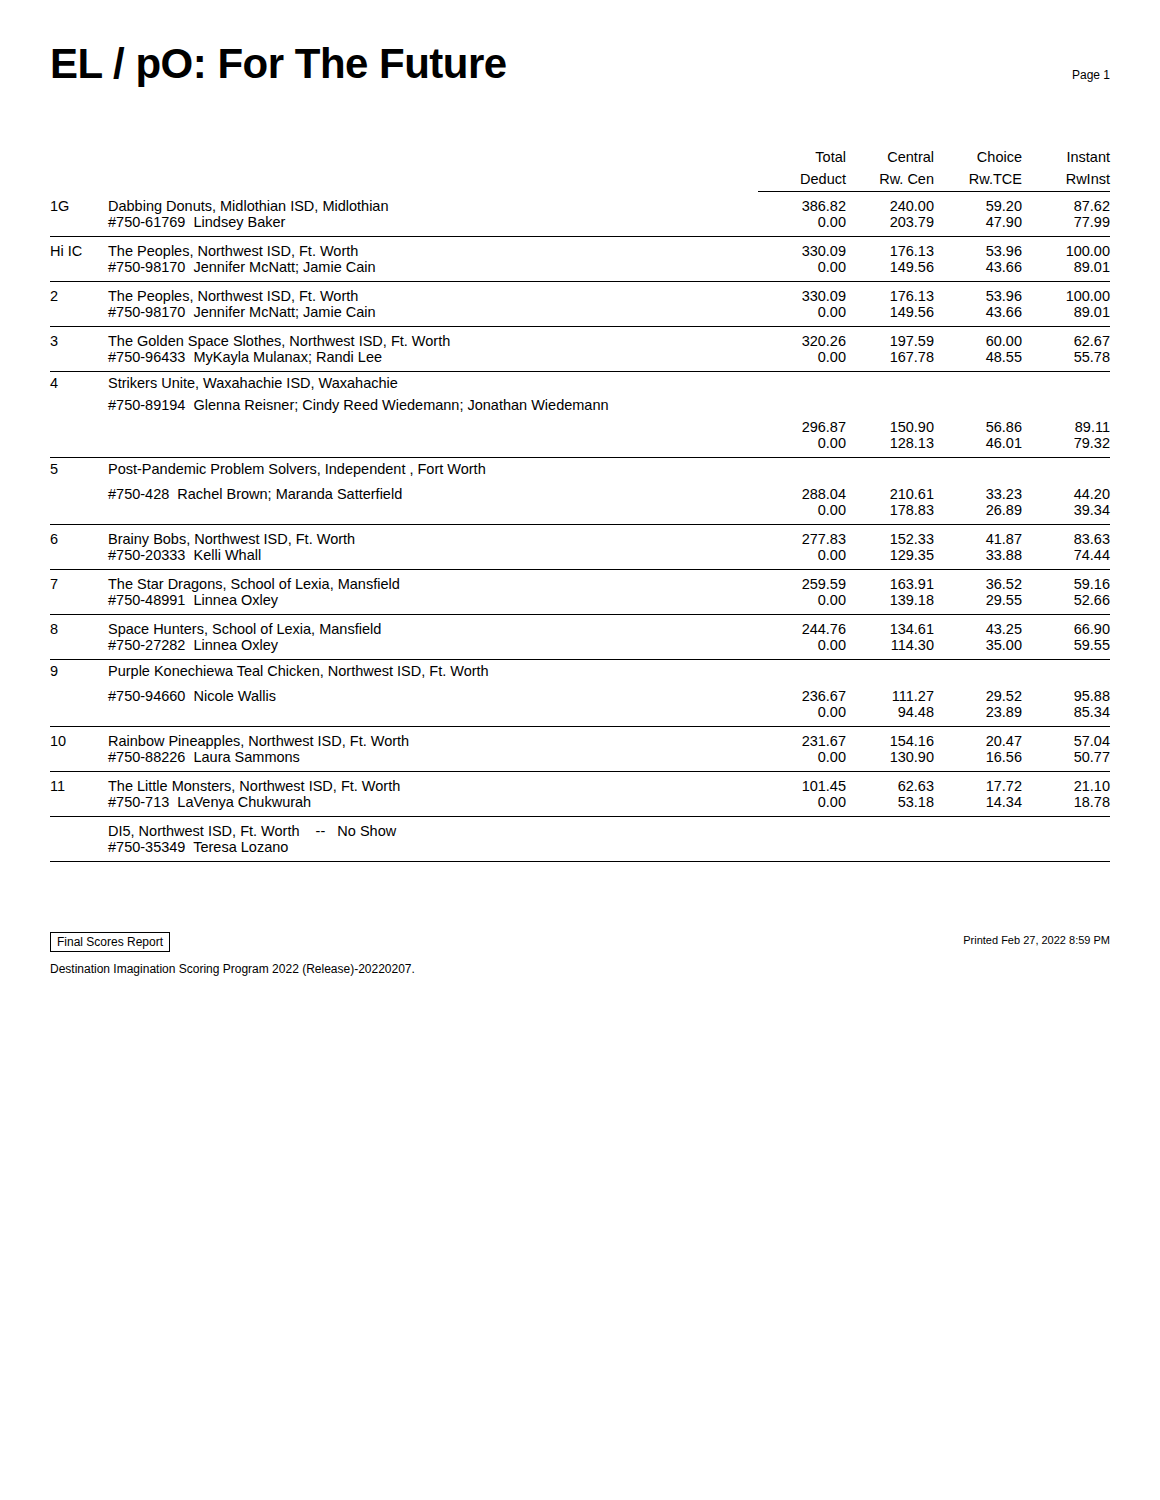EL / pO: For The Future
Page 1
| | | Total | Central | Choice | Instant |
| --- | --- | --- | --- | --- | --- |
| | | Deduct | Rw. Cen | Rw.TCE | RwInst |
| 1G | Dabbing Donuts, Midlothian ISD, Midlothian | 386.82 | 240.00 | 59.20 | 87.62 |
| | #750-61769 Lindsey Baker | 0.00 | 203.79 | 47.90 | 77.99 |
| Hi IC | The Peoples, Northwest ISD, Ft. Worth | 330.09 | 176.13 | 53.96 | 100.00 |
| | #750-98170 Jennifer McNatt; Jamie Cain | 0.00 | 149.56 | 43.66 | 89.01 |
| 2 | The Peoples, Northwest ISD, Ft. Worth | 330.09 | 176.13 | 53.96 | 100.00 |
| | #750-98170 Jennifer McNatt; Jamie Cain | 0.00 | 149.56 | 43.66 | 89.01 |
| 3 | The Golden Space Slothes, Northwest ISD, Ft. Worth | 320.26 | 197.59 | 60.00 | 62.67 |
| | #750-96433 MyKayla Mulanax; Randi Lee | 0.00 | 167.78 | 48.55 | 55.78 |
| 4 | Strikers Unite, Waxahachie ISD, Waxahachie |
| | #750-89194 Glenna Reisner; Cindy Reed Wiedemann; Jonathan Wiedemann |
| | | 296.87 | 150.90 | 56.86 | 89.11 |
| | | 0.00 | 128.13 | 46.01 | 79.32 |
| 5 | Post-Pandemic Problem Solvers, Independent , Fort Worth |
| | #750-428 Rachel Brown; Maranda Satterfield | 288.04 | 210.61 | 33.23 | 44.20 |
| | | 0.00 | 178.83 | 26.89 | 39.34 |
| 6 | Brainy Bobs, Northwest ISD, Ft. Worth | 277.83 | 152.33 | 41.87 | 83.63 |
| | #750-20333 Kelli Whall | 0.00 | 129.35 | 33.88 | 74.44 |
| 7 | The Star Dragons, School of Lexia, Mansfield | 259.59 | 163.91 | 36.52 | 59.16 |
| | #750-48991 Linnea Oxley | 0.00 | 139.18 | 29.55 | 52.66 |
| 8 | Space Hunters, School of Lexia, Mansfield | 244.76 | 134.61 | 43.25 | 66.90 |
| | #750-27282 Linnea Oxley | 0.00 | 114.30 | 35.00 | 59.55 |
| 9 | Purple Konechiewa Teal Chicken, Northwest ISD, Ft. Worth |
| | #750-94660 Nicole Wallis | 236.67 | 111.27 | 29.52 | 95.88 |
| | | 0.00 | 94.48 | 23.89 | 85.34 |
| 10 | Rainbow Pineapples, Northwest ISD, Ft. Worth | 231.67 | 154.16 | 20.47 | 57.04 |
| | #750-88226 Laura Sammons | 0.00 | 130.90 | 16.56 | 50.77 |
| 11 | The Little Monsters, Northwest ISD, Ft. Worth | 101.45 | 62.63 | 17.72 | 21.10 |
| | #750-713 LaVenya Chukwurah | 0.00 | 53.18 | 14.34 | 18.78 |
| | DI5, Northwest ISD, Ft. Worth -- No Show |
| | #750-35349 Teresa Lozano |
Final Scores Report Printed Feb 27, 2022 8:59 PM
Destination Imagination Scoring Program 2022 (Release)-20220207.